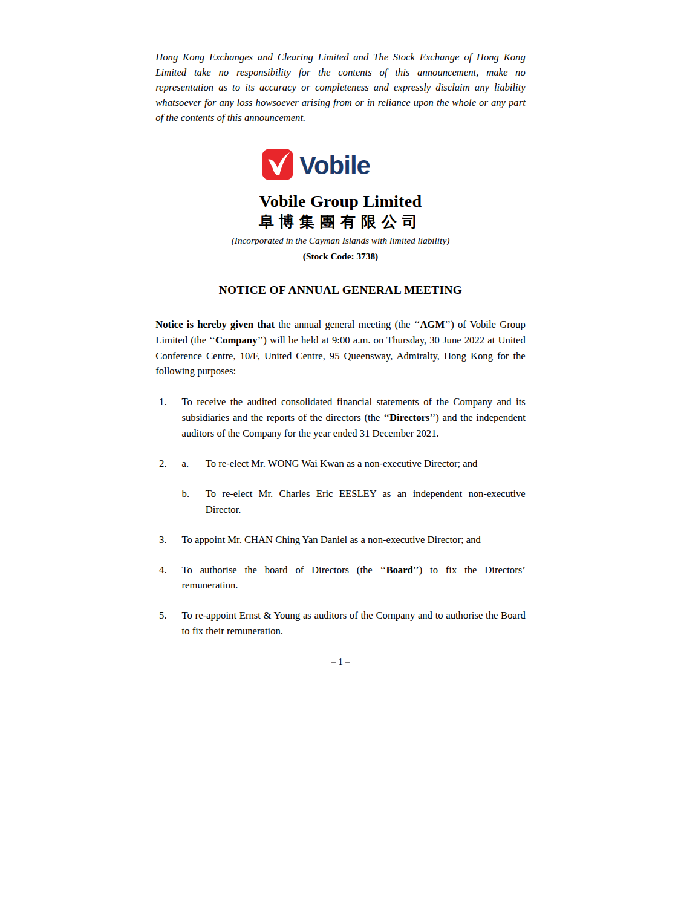Hong Kong Exchanges and Clearing Limited and The Stock Exchange of Hong Kong Limited take no responsibility for the contents of this announcement, make no representation as to its accuracy or completeness and expressly disclaim any liability whatsoever for any loss howsoever arising from or in reliance upon the whole or any part of the contents of this announcement.
Vobile
Vobile Group Limited
阜博集團有限公司
(Incorporated in the Cayman Islands with limited liability)
(Stock Code: 3738)
NOTICE OF ANNUAL GENERAL MEETING
Notice is hereby given that the annual general meeting (the ‘‘AGM’’) of Vobile Group Limited (the ‘‘Company’’) will be held at 9:00 a.m. on Thursday, 30 June 2022 at United Conference Centre, 10/F, United Centre, 95 Queensway, Admiralty, Hong Kong for the following purposes:
To receive the audited consolidated financial statements of the Company and its subsidiaries and the reports of the directors (the ‘‘Directors’’) and the independent auditors of the Company for the year ended 31 December 2021.
To re-elect Mr. WONG Wai Kwan as a non-executive Director; and
To re-elect Mr. Charles Eric EESLEY as an independent non-executive Director.
To appoint Mr. CHAN Ching Yan Daniel as a non-executive Director; and
To authorise the board of Directors (the ‘‘Board’’) to fix the Directors’ remuneration.
To re-appoint Ernst & Young as auditors of the Company and to authorise the Board to fix their remuneration.
– 1 –